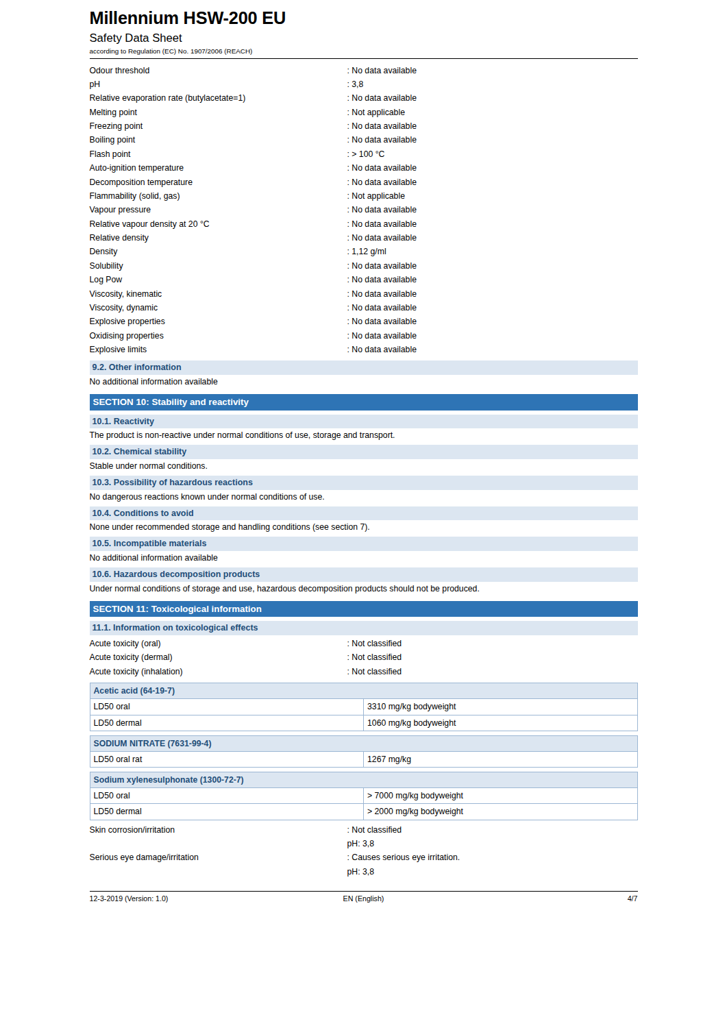Millennium HSW-200 EU
Safety Data Sheet
according to Regulation (EC) No. 1907/2006 (REACH)
| Odour threshold | : No data available |
| pH | : 3,8 |
| Relative evaporation rate (butylacetate=1) | : No data available |
| Melting point | : Not applicable |
| Freezing point | : No data available |
| Boiling point | : No data available |
| Flash point | : > 100 °C |
| Auto-ignition temperature | : No data available |
| Decomposition temperature | : No data available |
| Flammability (solid, gas) | : Not applicable |
| Vapour pressure | : No data available |
| Relative vapour density at 20 °C | : No data available |
| Relative density | : No data available |
| Density | : 1,12 g/ml |
| Solubility | : No data available |
| Log Pow | : No data available |
| Viscosity, kinematic | : No data available |
| Viscosity, dynamic | : No data available |
| Explosive properties | : No data available |
| Oxidising properties | : No data available |
| Explosive limits | : No data available |
9.2. Other information
No additional information available
SECTION 10: Stability and reactivity
10.1. Reactivity
The product is non-reactive under normal conditions of use, storage and transport.
10.2. Chemical stability
Stable under normal conditions.
10.3. Possibility of hazardous reactions
No dangerous reactions known under normal conditions of use.
10.4. Conditions to avoid
None under recommended storage and handling conditions (see section 7).
10.5. Incompatible materials
No additional information available
10.6. Hazardous decomposition products
Under normal conditions of storage and use, hazardous decomposition products should not be produced.
SECTION 11: Toxicological information
11.1. Information on toxicological effects
| Acute toxicity (oral) | : Not classified |
| Acute toxicity (dermal) | : Not classified |
| Acute toxicity (inhalation) | : Not classified |
| Acetic acid (64-19-7) |
| --- |
| LD50 oral | 3310 mg/kg bodyweight |
| LD50 dermal | 1060 mg/kg bodyweight |
| SODIUM NITRATE (7631-99-4) |
| --- |
| LD50 oral rat | 1267 mg/kg |
| Sodium xylenesulphonate (1300-72-7) |
| --- |
| LD50 oral | > 7000 mg/kg bodyweight |
| LD50 dermal | > 2000 mg/kg bodyweight |
| Skin corrosion/irritation | : Not classified |
| | pH: 3,8 |
| Serious eye damage/irritation | : Causes serious eye irritation. |
| | pH: 3,8 |
12-3-2019 (Version: 1.0)
EN (English)
4/7